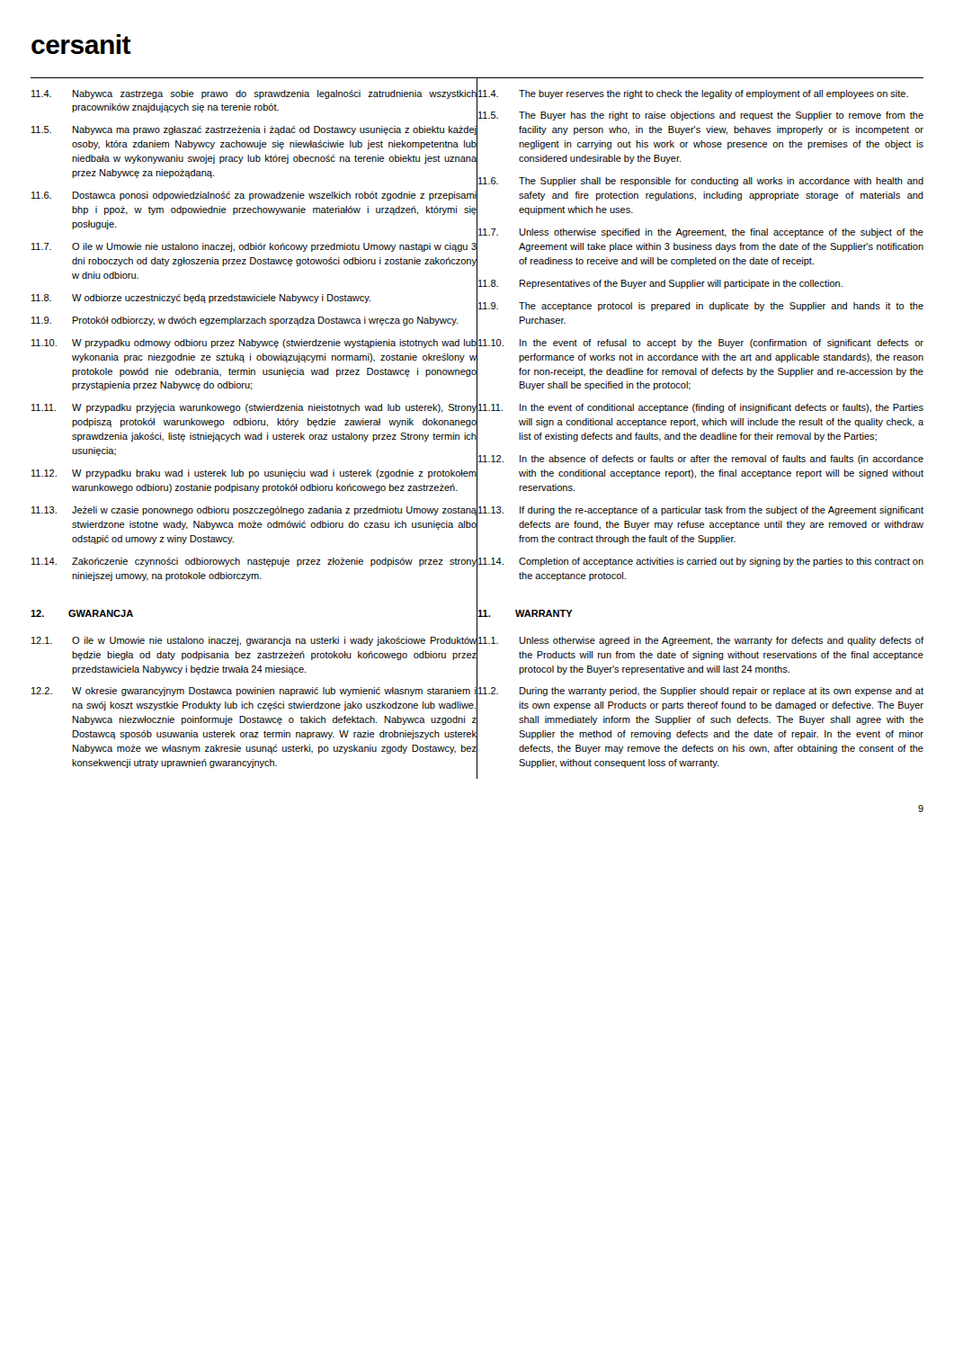cersanit
| 11.4. Nabywca zastrzega sobie prawo do sprawdzenia legalności zatrudnienia wszystkich pracowników znajdujących się na terenie robót. 11.5. Nabywca ma prawo zgłaszać zastrzeżenia i żądać od Dostawcy usunięcia z obiektu każdej osoby, która zdaniem Nabywcy zachowuje się niewłaściwie lub jest niekompetentna lub niedbała w wykonywaniu swojej pracy lub której obecność na terenie obiektu jest uznana przez Nabywcę za niepożądaną. 11.6. Dostawca ponosi odpowiedzialność za prowadzenie wszelkich robót zgodnie z przepisami bhp i ppoż, w tym odpowiednie przechowywanie materiałów i urządzeń, którymi się posługuje. 11.7. O ile w Umowie nie ustalono inaczej, odbiór końcowy przedmiotu Umowy nastąpi w ciągu 3 dni roboczych od daty zgłoszenia przez Dostawcę gotowości odbioru i zostanie zakończony w dniu odbioru. 11.8. W odbiorze uczestniczyć będą przedstawiciele Nabywcy i Dostawcy. 11.9. Protokół odbiorczy, w dwóch egzemplarzach sporządza Dostawca i wręcza go Nabywcy. 11.10. W przypadku odmowy odbioru przez Nabywcę (stwierdzenie wystąpienia istotnych wad lub wykonania prac niezgodnie ze sztuką i obowiązującymi normami), zostanie określony w protokole powód nie odebrania, termin usunięcia wad przez Dostawcę i ponownego przystąpienia przez Nabywcę do odbioru; 11.11. W przypadku przyjęcia warunkowego (stwierdzenia nieistotnych wad lub usterek), Strony podpiszą protokół warunkowego odbioru, który będzie zawierał wynik dokonanego sprawdzenia jakości, listę istniejących wad i usterek oraz ustalony przez Strony termin ich usunięcia; 11.12. W przypadku braku wad i usterek lub po usunięciu wad i usterek (zgodnie z protokołem warunkowego odbioru) zostanie podpisany protokół odbioru końcowego bez zastrzeżeń. 11.13. Jeżeli w czasie ponownego odbioru poszczególnego zadania z przedmiotu Umowy zostaną stwierdzone istotne wady, Nabywca może odmówić odbioru do czasu ich usunięcia albo odstąpić od umowy z winy Dostawcy. 11.14. Zakończenie czynności odbiorowych następuje przez złożenie podpisów przez strony niniejszej umowy, na protokole odbiorczym. 12. GWARANCJA 12.1. O ile w Umowie nie ustalono inaczej, gwarancja na usterki i wady jakościowe Produktów będzie biegła od daty podpisania bez zastrzeżeń protokołu końcowego odbioru przez przedstawiciela Nabywcy i będzie trwała 24 miesiące. 12.2. W okresie gwarancyjnym Dostawca powinien naprawić lub wymienić własnym staraniem i na swój koszt wszystkie Produkty lub ich części stwierdzone jako uszkodzone lub wadliwe. Nabywca niezwłocznie poinformuje Dostawcę o takich defektach. Nabywca uzgodni z Dostawcą sposób usuwania usterek oraz termin naprawy. W razie drobniejszych usterek Nabywca może we własnym zakresie usunąć usterki, po uzyskaniu zgody Dostawcy, bez konsekwencji utraty uprawnień gwarancyjnych. | 11.4. The buyer reserves the right to check the legality of employment of all employees on site. 11.5. The Buyer has the right to raise objections and request the Supplier to remove from the facility any person who, in the Buyer's view, behaves improperly or is incompetent or negligent in carrying out his work or whose presence on the premises of the object is considered undesirable by the Buyer. 11.6. The Supplier shall be responsible for conducting all works in accordance with health and safety and fire protection regulations, including appropriate storage of materials and equipment which he uses. 11.7. Unless otherwise specified in the Agreement, the final acceptance of the subject of the Agreement will take place within 3 business days from the date of the Supplier's notification of readiness to receive and will be completed on the date of receipt. 11.8. Representatives of the Buyer and Supplier will participate in the collection. 11.9. The acceptance protocol is prepared in duplicate by the Supplier and hands it to the Purchaser. 11.10. In the event of refusal to accept by the Buyer (confirmation of significant defects or performance of works not in accordance with the art and applicable standards), the reason for non-receipt, the deadline for removal of defects by the Supplier and re-accession by the Buyer shall be specified in the protocol; 11.11. In the event of conditional acceptance (finding of insignificant defects or faults), the Parties will sign a conditional acceptance report, which will include the result of the quality check, a list of existing defects and faults, and the deadline for their removal by the Parties; 11.12. In the absence of defects or faults or after the removal of faults and faults (in accordance with the conditional acceptance report), the final acceptance report will be signed without reservations. 11.13. If during the re-acceptance of a particular task from the subject of the Agreement significant defects are found, the Buyer may refuse acceptance until they are removed or withdraw from the contract through the fault of the Supplier. 11.14. Completion of acceptance activities is carried out by signing by the parties to this contract on the acceptance protocol. 11. WARRANTY 11.1. Unless otherwise agreed in the Agreement, the warranty for defects and quality defects of the Products will run from the date of signing without reservations of the final acceptance protocol by the Buyer's representative and will last 24 months. 11.2. During the warranty period, the Supplier should repair or replace at its own expense and at its own expense all Products or parts thereof found to be damaged or defective. The Buyer shall immediately inform the Supplier of such defects. The Buyer shall agree with the Supplier the method of removing defects and the date of repair. In the event of minor defects, the Buyer may remove the defects on his own, after obtaining the consent of the Supplier, without consequent loss of warranty. |
9